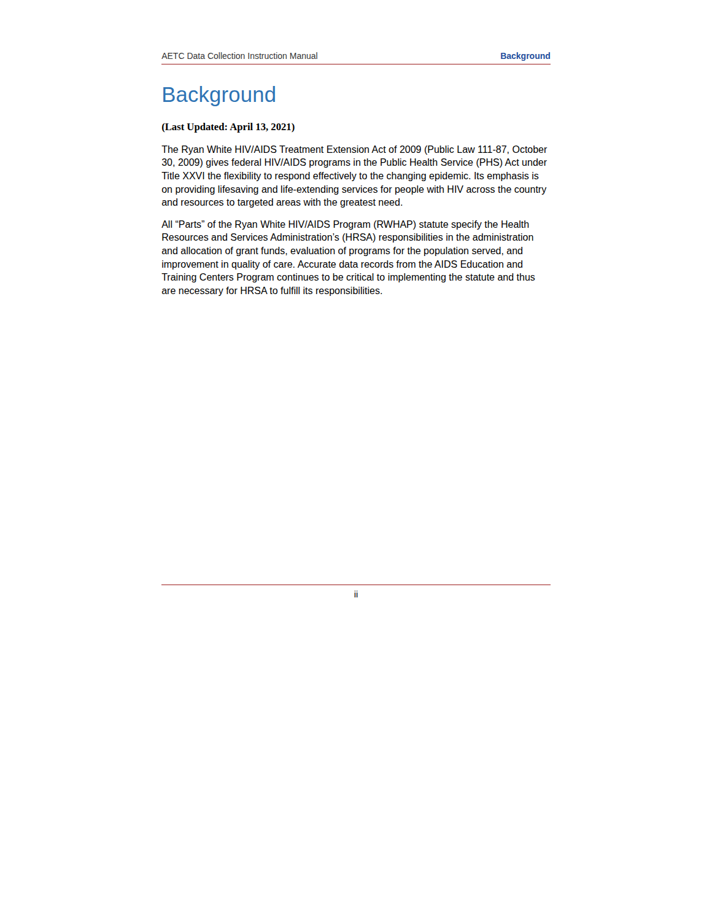AETC Data Collection Instruction Manual Background
Background
(Last Updated: April 13, 2021)
The Ryan White HIV/AIDS Treatment Extension Act of 2009 (Public Law 111-87, October 30, 2009) gives federal HIV/AIDS programs in the Public Health Service (PHS) Act under Title XXVI the flexibility to respond effectively to the changing epidemic. Its emphasis is on providing lifesaving and life-extending services for people with HIV across the country and resources to targeted areas with the greatest need.
All “Parts” of the Ryan White HIV/AIDS Program (RWHAP) statute specify the Health Resources and Services Administration’s (HRSA) responsibilities in the administration and allocation of grant funds, evaluation of programs for the population served, and improvement in quality of care. Accurate data records from the AIDS Education and Training Centers Program continues to be critical to implementing the statute and thus are necessary for HRSA to fulfill its responsibilities.
ii